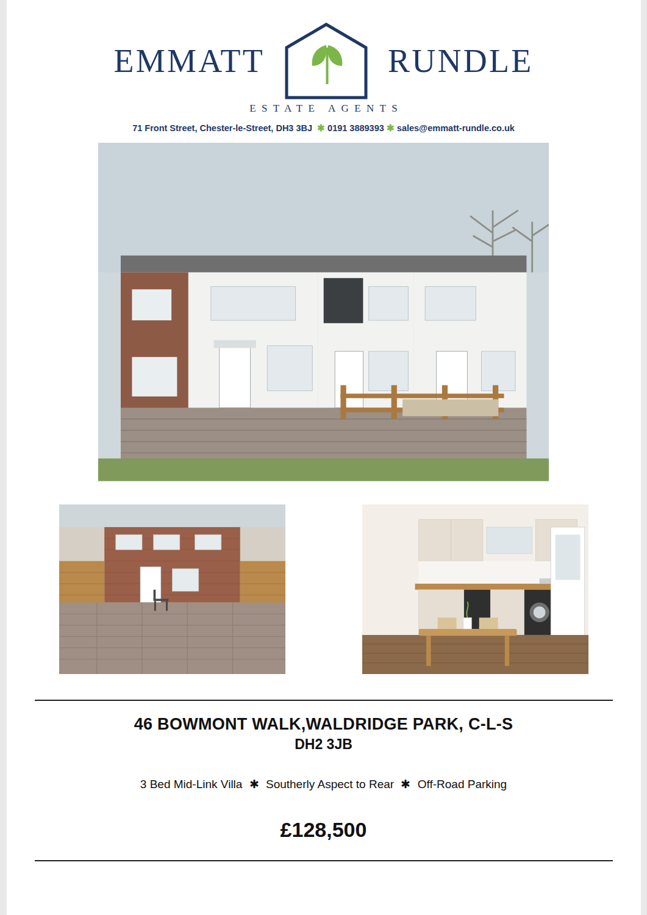EMMATT RUNDLE
ESTATE AGENTS
71 Front Street, Chester-le-Street, DH3 3BJ ✱0191 3889393✱sales@emmatt-rundle.co.uk
46 BOWMONT WALK,WALDRIDGE PARK, C-L-S
DH2 3JB
3 Bed Mid-Link Villa ✱ Southerly Aspect to Rear ✱ Off-Road Parking
£128,500